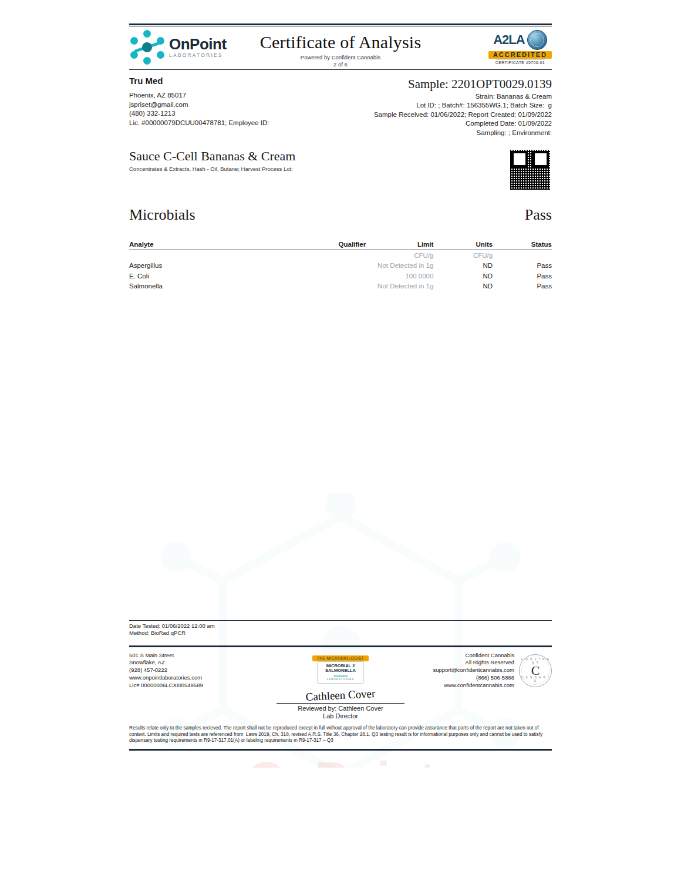OnPoint
Laboratories
Certificate of Analysis
Powered by Confident Cannabis
2 of 6
A2LA ACCREDITED CERTIFICATE #5706.01
Tru Med
Phoenix, AZ 85017
jspriset@gmail.com
(480) 332-1213
Lic. #00000079DCUU00478781; Employee ID:
Sample: 2201OPT0029.0139
Strain: Bananas & Cream
Lot ID: ; Batch#: 156355WG.1; Batch Size: g
Sample Received: 01/06/2022; Report Created: 01/09/2022
Completed Date: 01/09/2022
Sampling: ; Environment:
Sauce C-Cell Bananas & Cream
Concentrates & Extracts, Hash - Oil, Butane; Harvest Process Lot:
Microbials
Pass
OnPoint
Laboratories
| Analyte | Qualifier | Limit | Units | Status |
| --- | --- | --- | --- | --- |
| | | CFU/g | CFU/g | |
| Aspergillus | | Not Detected in 1g | ND | Pass |
| E. Coli | | 100.0000 | ND | Pass |
| Salmonella | | Not Detected in 1g | ND | Pass |
Date Tested: 01/06/2022 12:00 am
Method: BioRad qPCR
501 S Main Street
Snowflake, AZ
(928) 457-0222
www.onpointlaboratories.com
Lic# 00000006LCXI00549589
THE MICROBIOLOGIST
MICROBIAL 2
SALMONELLA
OnPoint
LABORATORIES
Cathleen Cover
Reviewed by: Cathleen Cover
Lab Director
Confident Cannabis
All Rights Reserved
support@confidentcannabis.com
(866) 506-5866
www.confidentcannabis.com
C O N F I D E N T
C
C A N N A B I S
Results relate only to the samples recieved. The report shall not be reproduced except in full without approval of the laboratory can provide assurance that parts of the report are not taken out of context. Limits and required tests are referenced from Laws 2019, Ch. 318, revised A.R.S. Title 36, Chapter 28.1. Q3 testing result is for informational purposes only and cannot be used to satisfy dispensary testing requirements in R9-17-317.01(A) or labeling requirements in R9-17-317 – Q3